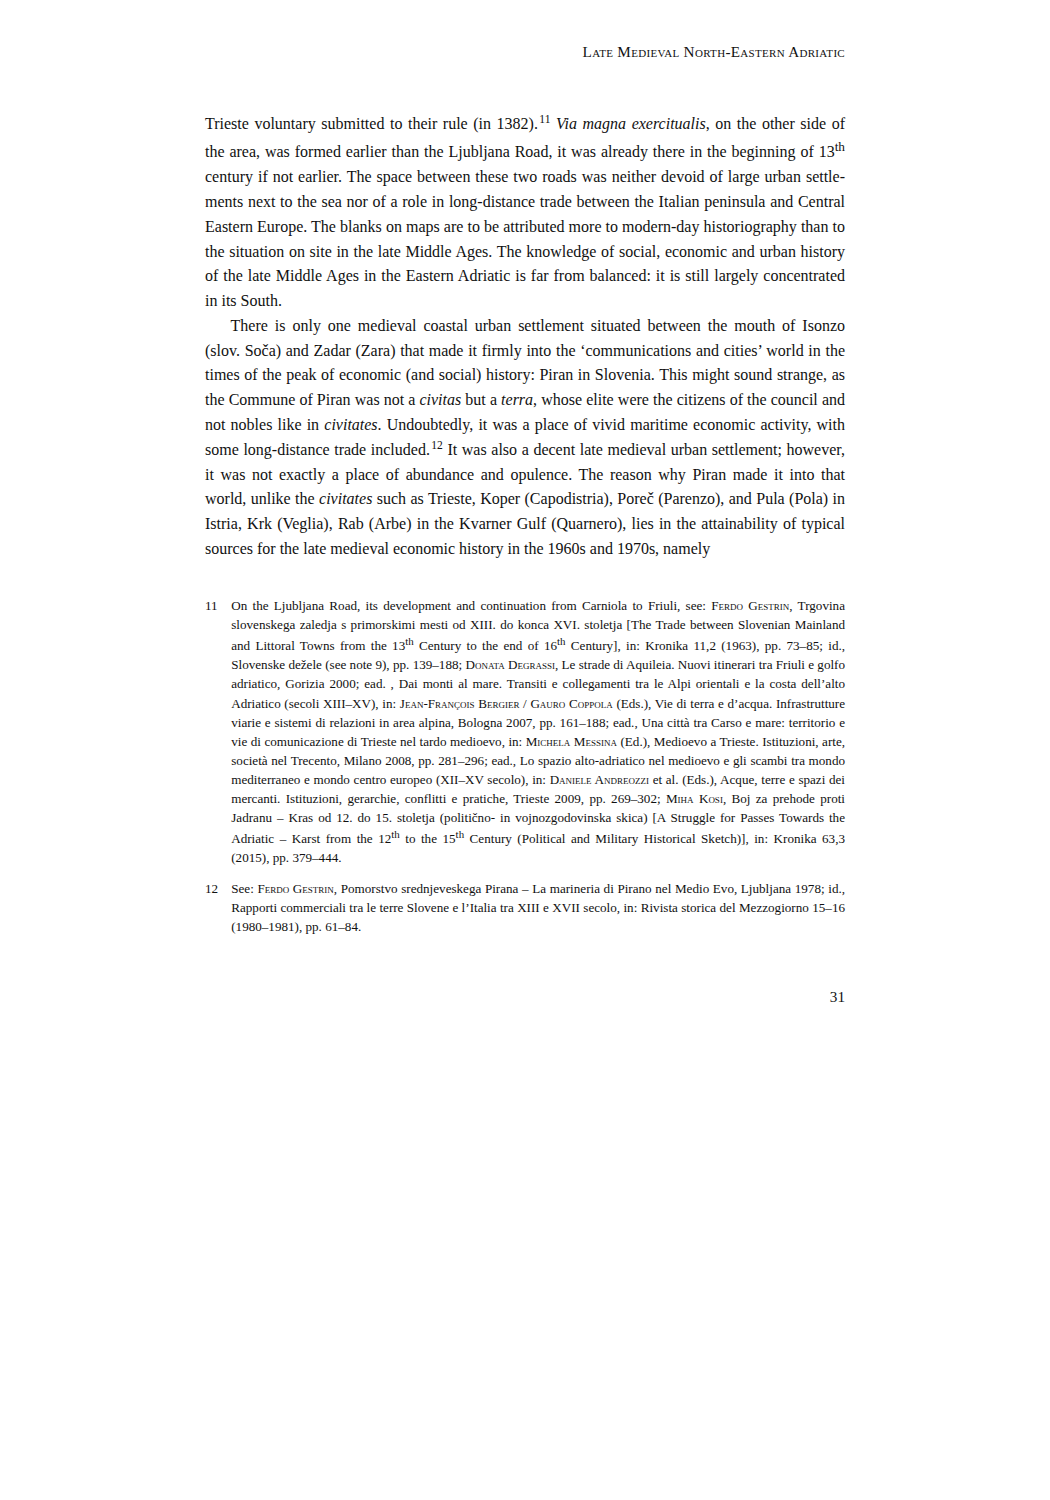Late Medieval North-Eastern Adriatic
Trieste voluntary submitted to their rule (in 1382).11 Via magna exercitualis, on the other side of the area, was formed earlier than the Ljubljana Road, it was already there in the beginning of 13th century if not earlier. The space between these two roads was neither devoid of large urban settlements next to the sea nor of a role in long-distance trade between the Italian peninsula and Central Eastern Europe. The blanks on maps are to be attributed more to modern-day historiography than to the situation on site in the late Middle Ages. The knowledge of social, economic and urban history of the late Middle Ages in the Eastern Adriatic is far from balanced: it is still largely concentrated in its South.
There is only one medieval coastal urban settlement situated between the mouth of Isonzo (slov. Soča) and Zadar (Zara) that made it firmly into the ‘communications and cities’ world in the times of the peak of economic (and social) history: Piran in Slovenia. This might sound strange, as the Commune of Piran was not a civitas but a terra, whose elite were the citizens of the council and not nobles like in civitates. Undoubtedly, it was a place of vivid maritime economic activity, with some long-distance trade included.12 It was also a decent late medieval urban settlement; however, it was not exactly a place of abundance and opulence. The reason why Piran made it into that world, unlike the civitates such as Trieste, Koper (Capodistria), Poreč (Parenzo), and Pula (Pola) in Istria, Krk (Veglia), Rab (Arbe) in the Kvarner Gulf (Quarnero), lies in the attainability of typical sources for the late medieval economic history in the 1960s and 1970s, namely
11 On the Ljubljana Road, its development and continuation from Carniola to Friuli, see: Ferdo Gestrin, Trgovina slovenskega zaledja s primorskimi mesti od XIII. do konca XVI. stoletja [The Trade between Slovenian Mainland and Littoral Towns from the 13th Century to the end of 16th Century], in: Kronika 11,2 (1963), pp. 73–85; id., Slovenske dežele (see note 9), pp. 139–188; Donata Degrassi, Le strade di Aquileia. Nuovi itinerari tra Friuli e golfo adriatico, Gorizia 2000; ead. , Dai monti al mare. Transiti e collegamenti tra le Alpi orientali e la costa dell’alto Adriatico (secoli XIII–XV), in: Jean-François Bergier / Gauro Coppola (Eds.), Vie di terra e d’acqua. Infrastrutture viarie e sistemi di relazioni in area alpina, Bologna 2007, pp. 161–188; ead., Una città tra Carso e mare: territorio e vie di comunicazione di Trieste nel tardo medioevo, in: Michela Messina (Ed.), Medioevo a Trieste. Istituzioni, arte, società nel Trecento, Milano 2008, pp. 281–296; ead., Lo spazio alto-adriatico nel medioevo e gli scambi tra mondo mediterraneo e mondo centro europeo (XII–XV secolo), in: Daniele Andreozzi et al. (Eds.), Acque, terre e spazi dei mercanti. Istituzioni, gerarchie, conflitti e pratiche, Trieste 2009, pp. 269–302; Miha Kosi, Boj za prehode proti Jadranu – Kras od 12. do 15. stoletja (politično- in vojnozgodovinska skica) [A Struggle for Passes Towards the Adriatic – Karst from the 12th to the 15th Century (Political and Military Historical Sketch)], in: Kronika 63,3 (2015), pp. 379–444.
12 See: Ferdo Gestrin, Pomorstvo srednjeveskega Pirana – La marineria di Pirano nel Medio Evo, Ljubljana 1978; id., Rapporti commerciali tra le terre Slovene e l’Italia tra XIII e XVII secolo, in: Rivista storica del Mezzogiorno 15–16 (1980–1981), pp. 61–84.
31